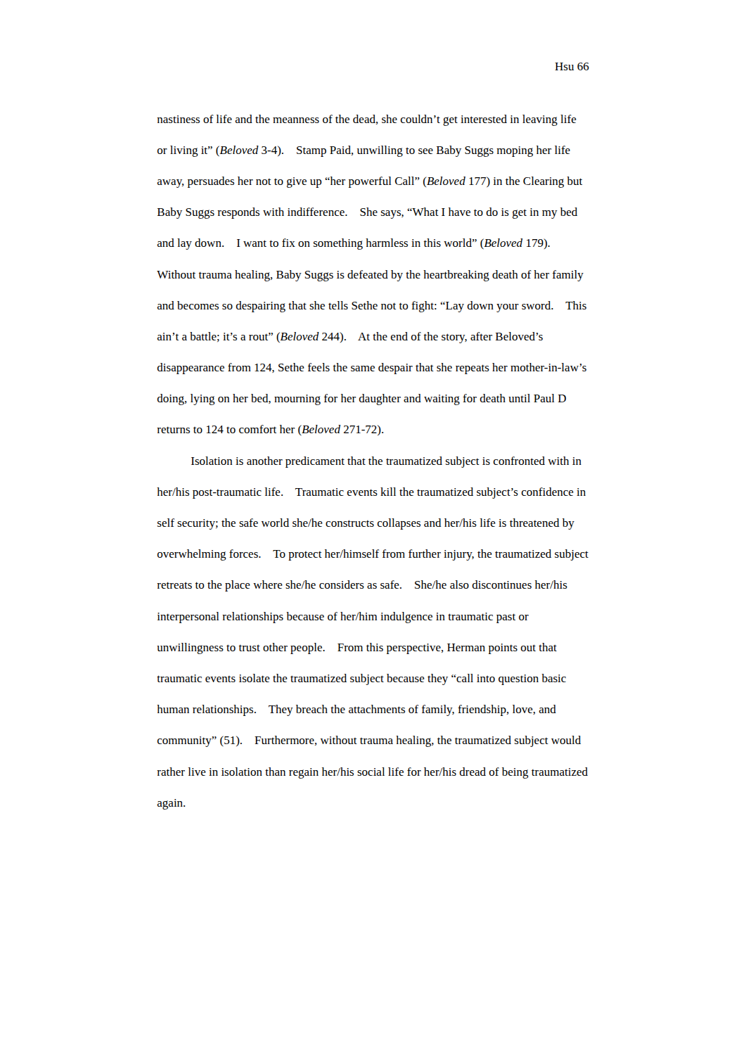Hsu 66
nastiness of life and the meanness of the dead, she couldn’t get interested in leaving life or living it” (Beloved 3-4). Stamp Paid, unwilling to see Baby Suggs moping her life away, persuades her not to give up “her powerful Call” (Beloved 177) in the Clearing but Baby Suggs responds with indifference. She says, “What I have to do is get in my bed and lay down. I want to fix on something harmless in this world” (Beloved 179). Without trauma healing, Baby Suggs is defeated by the heartbreaking death of her family and becomes so despairing that she tells Sethe not to fight: “Lay down your sword. This ain’t a battle; it’s a rout” (Beloved 244). At the end of the story, after Beloved’s disappearance from 124, Sethe feels the same despair that she repeats her mother-in-law’s doing, lying on her bed, mourning for her daughter and waiting for death until Paul D returns to 124 to comfort her (Beloved 271-72).
Isolation is another predicament that the traumatized subject is confronted with in her/his post-traumatic life. Traumatic events kill the traumatized subject’s confidence in self security; the safe world she/he constructs collapses and her/his life is threatened by overwhelming forces. To protect her/himself from further injury, the traumatized subject retreats to the place where she/he considers as safe. She/he also discontinues her/his interpersonal relationships because of her/him indulgence in traumatic past or unwillingness to trust other people. From this perspective, Herman points out that traumatic events isolate the traumatized subject because they “call into question basic human relationships. They breach the attachments of family, friendship, love, and community” (51). Furthermore, without trauma healing, the traumatized subject would rather live in isolation than regain her/his social life for her/his dread of being traumatized again.